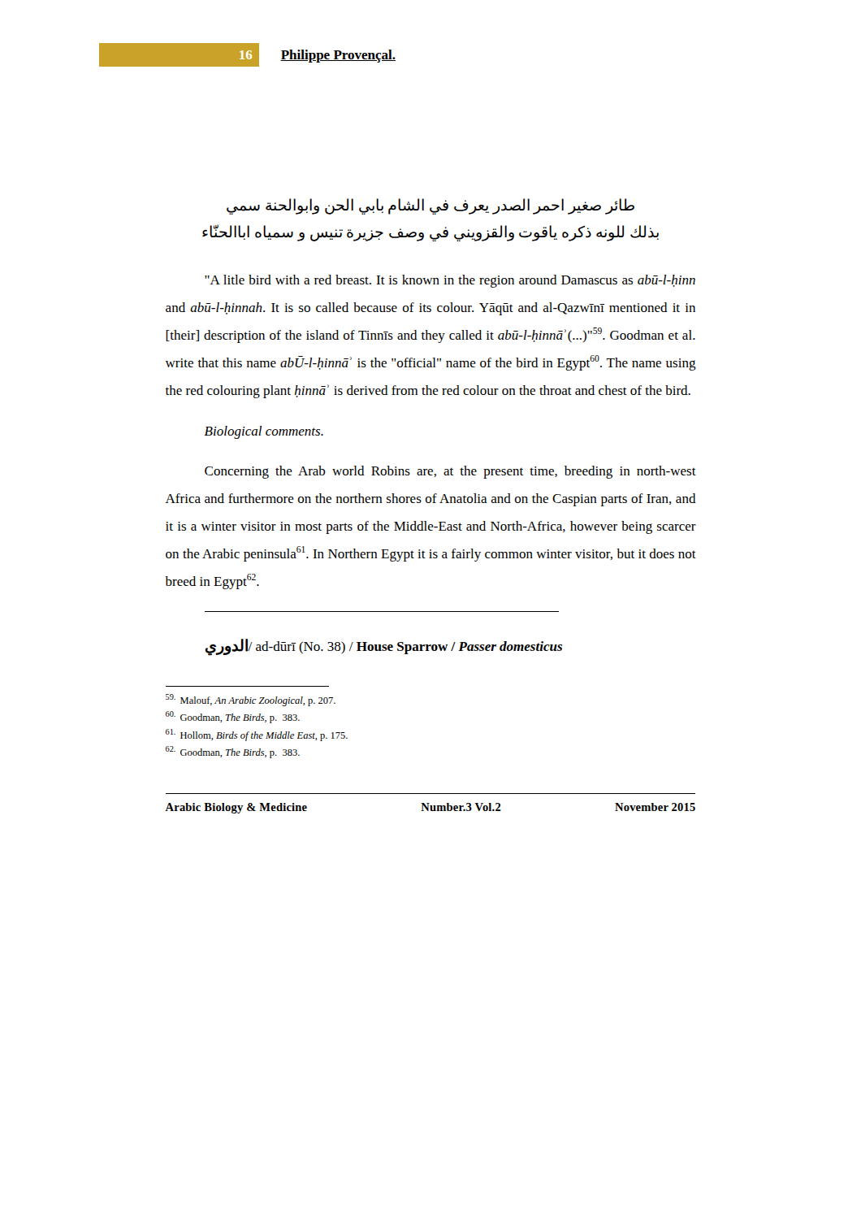16
Philippe Provençal.
طائر صغير احمر الصدر يعرف في الشام بابي الحن وابوالحنة سمي بذلك للونه ذكره ياقوت والقزويني في وصف جزيرة تنيس و سمياه اباالحنّاء
"A litle bird with a red breast. It is known in the region around Damascus as abū-l-ḥinn and abū-l-ḥinnah. It is so called because of its colour. Yāqūt and al-Qazwīnī mentioned it in [their] description of the island of Tinnīs and they called it abū-l-ḥinnāʾ(...)"59. Goodman et al. write that this name abŪ-l-ḥinnāʾ is the "official" name of the bird in Egypt60. The name using the red colouring plant ḥinnāʾ is derived from the red colour on the throat and chest of the bird.
Biological comments.
Concerning the Arab world Robins are, at the present time, breeding in north-west Africa and furthermore on the northern shores of Anatolia and on the Caspian parts of Iran, and it is a winter visitor in most parts of the Middle-East and North-Africa, however being scarcer on the Arabic peninsula61. In Northern Egypt it is a fairly common winter visitor, but it does not breed in Egypt62.
الدوري/ ad-dūrī (No. 38) / House Sparrow / Passer domesticus
59. Malouf, An Arabic Zoological, p. 207.
60. Goodman, The Birds, p. 383.
61. Hollom, Birds of the Middle East, p. 175.
62. Goodman, The Birds, p. 383.
Arabic Biology & Medicine Number.3 Vol.2 November 2015